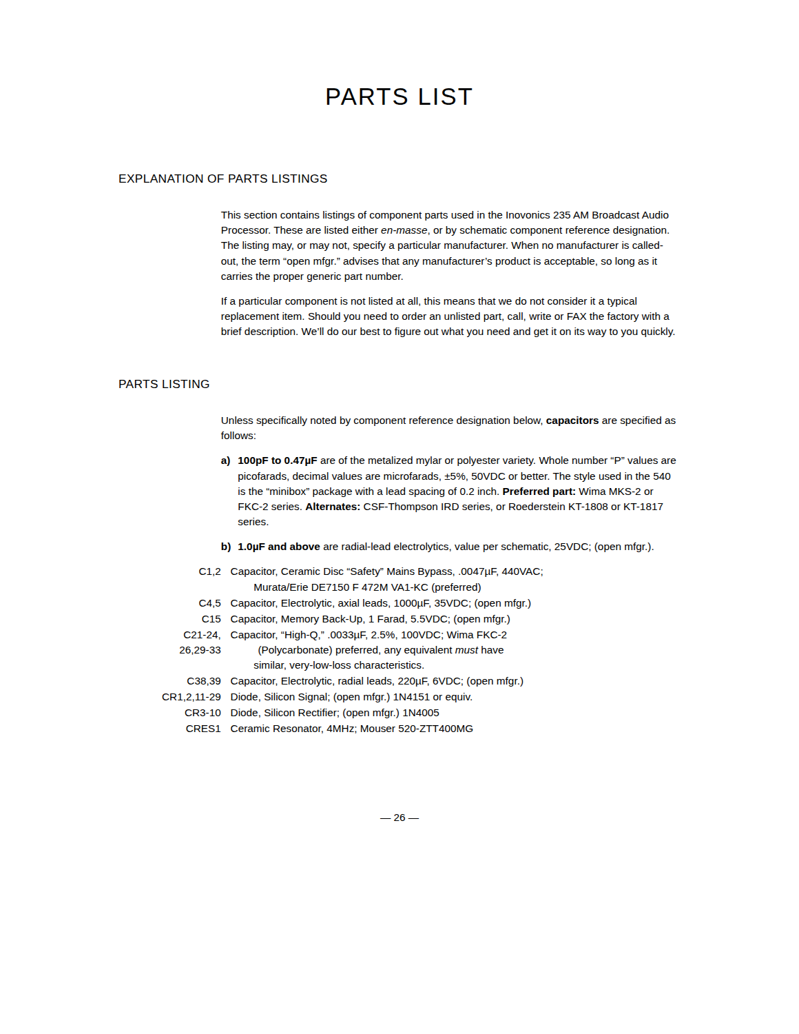PARTS LIST
EXPLANATION OF PARTS LISTINGS
This section contains listings of component parts used in the Inovonics 235 AM Broadcast Audio Processor. These are listed either en-masse, or by schematic component reference designation. The listing may, or may not, specify a particular manufacturer. When no manufacturer is called-out, the term “open mfgr.” advises that any manufacturer’s product is acceptable, so long as it carries the proper generic part number.
If a particular component is not listed at all, this means that we do not consider it a typical replacement item. Should you need to order an unlisted part, call, write or FAX the factory with a brief description. We’ll do our best to figure out what you need and get it on its way to you quickly.
PARTS LISTING
Unless specifically noted by component reference designation below, capacitors are specified as follows:
a) 100pF to 0.47µF are of the metalized mylar or polyester variety. Whole number “P” values are picofarads, decimal values are microfarads, ±5%, 50VDC or better. The style used in the 540 is the “minibox” package with a lead spacing of 0.2 inch. Preferred part: Wima MKS-2 or FKC-2 series. Alternates: CSF-Thompson IRD series, or Roederstein KT-1808 or KT-1817 series.
b) 1.0µF and above are radial-lead electrolytics, value per schematic, 25VDC; (open mfgr.).
| C1,2 | Capacitor, Ceramic Disc “Safety” Mains Bypass, .0047µF, 440VAC; Murata/Erie DE7150 F 472M VA1-KC (preferred) |
| C4,5 | Capacitor, Electrolytic, axial leads, 1000µF, 35VDC; (open mfgr.) |
| C15 | Capacitor, Memory Back-Up, 1 Farad, 5.5VDC; (open mfgr.) |
| C21-24, 26,29-33 | Capacitor, “High-Q,” .0033µF, 2.5%, 100VDC; Wima FKC-2 (Polycarbonate) preferred, any equivalent must have similar, very-low-loss characteristics. |
| C38,39 | Capacitor, Electrolytic, radial leads, 220µF, 6VDC; (open mfgr.) |
| CR1,2,11-29 | Diode, Silicon Signal; (open mfgr.) 1N4151 or equiv. |
| CR3-10 | Diode, Silicon Rectifier; (open mfgr.) 1N4005 |
| CRES1 | Ceramic Resonator, 4MHz; Mouser 520-ZTT400MG |
— 26 —